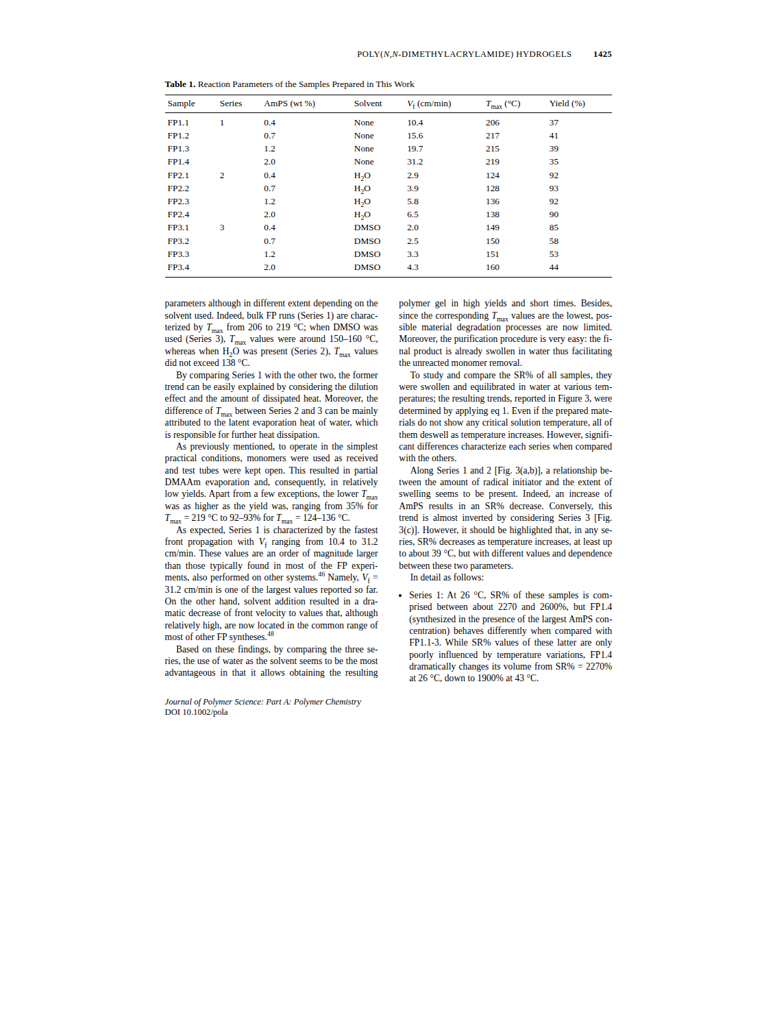POLY(N,N-DIMETHYLACRYLAMIDE) HYDROGELS 1425
Table 1. Reaction Parameters of the Samples Prepared in This Work
| Sample | Series | AmPS (wt %) | Solvent | V f (cm/min) | T max (°C) | Yield (%) |
| --- | --- | --- | --- | --- | --- | --- |
| FP1.1 | 1 | 0.4 | None | 10.4 | 206 | 37 |
| FP1.2 | | 0.7 | None | 15.6 | 217 | 41 |
| FP1.3 | | 1.2 | None | 19.7 | 215 | 39 |
| FP1.4 | | 2.0 | None | 31.2 | 219 | 35 |
| FP2.1 | 2 | 0.4 | H 2 O | 2.9 | 124 | 92 |
| FP2.2 | | 0.7 | H 2 O | 3.9 | 128 | 93 |
| FP2.3 | | 1.2 | H 2 O | 5.8 | 136 | 92 |
| FP2.4 | | 2.0 | H 2 O | 6.5 | 138 | 90 |
| FP3.1 | 3 | 0.4 | DMSO | 2.0 | 149 | 85 |
| FP3.2 | | 0.7 | DMSO | 2.5 | 150 | 58 |
| FP3.3 | | 1.2 | DMSO | 3.3 | 151 | 53 |
| FP3.4 | | 2.0 | DMSO | 4.3 | 160 | 44 |
parameters although in different extent depending on the solvent used. Indeed, bulk FP runs (Series 1) are characterized by Tmax from 206 to 219 °C; when DMSO was used (Series 3), Tmax values were around 150–160 °C, whereas when H2O was present (Series 2), Tmax values did not exceed 138 °C.
By comparing Series 1 with the other two, the former trend can be easily explained by considering the dilution effect and the amount of dissipated heat. Moreover, the difference of Tmax between Series 2 and 3 can be mainly attributed to the latent evaporation heat of water, which is responsible for further heat dissipation.
As previously mentioned, to operate in the simplest practical conditions, monomers were used as received and test tubes were kept open. This resulted in partial DMAAm evaporation and, consequently, in relatively low yields. Apart from a few exceptions, the lower Tmax was as higher as the yield was, ranging from 35% for Tmax = 219 °C to 92–93% for Tmax = 124–136 °C.
As expected, Series 1 is characterized by the fastest front propagation with Vf ranging from 10.4 to 31.2 cm/min. These values are an order of magnitude larger than those typically found in most of the FP experiments, also performed on other systems.46 Namely, Vf = 31.2 cm/min is one of the largest values reported so far. On the other hand, solvent addition resulted in a dramatic decrease of front velocity to values that, although relatively high, are now located in the common range of most of other FP syntheses.48
Based on these findings, by comparing the three series, the use of water as the solvent seems to be the most advantageous in that it allows obtaining the resulting polymer gel in high yields and short times. Besides, since the corresponding Tmax values are the lowest, possible material degradation processes are now limited. Moreover, the purification procedure is very easy: the final product is already swollen in water thus facilitating the unreacted monomer removal.
To study and compare the SR% of all samples, they were swollen and equilibrated in water at various temperatures; the resulting trends, reported in Figure 3, were determined by applying eq 1. Even if the prepared materials do not show any critical solution temperature, all of them deswell as temperature increases. However, significant differences characterize each series when compared with the others.
Along Series 1 and 2 [Fig. 3(a,b)], a relationship between the amount of radical initiator and the extent of swelling seems to be present. Indeed, an increase of AmPS results in an SR% decrease. Conversely, this trend is almost inverted by considering Series 3 [Fig. 3(c)]. However, it should be highlighted that, in any series, SR% decreases as temperature increases, at least up to about 39 °C, but with different values and dependence between these two parameters.
In detail as follows:
Series 1: At 26 °C, SR% of these samples is comprised between about 2270 and 2600%, but FP1.4 (synthesized in the presence of the largest AmPS concentration) behaves differently when compared with FP1.1-3. While SR% values of these latter are only poorly influenced by temperature variations, FP1.4 dramatically changes its volume from SR% = 2270% at 26 °C, down to 1900% at 43 °C.
Journal of Polymer Science: Part A: Polymer Chemistry
DOI 10.1002/pola